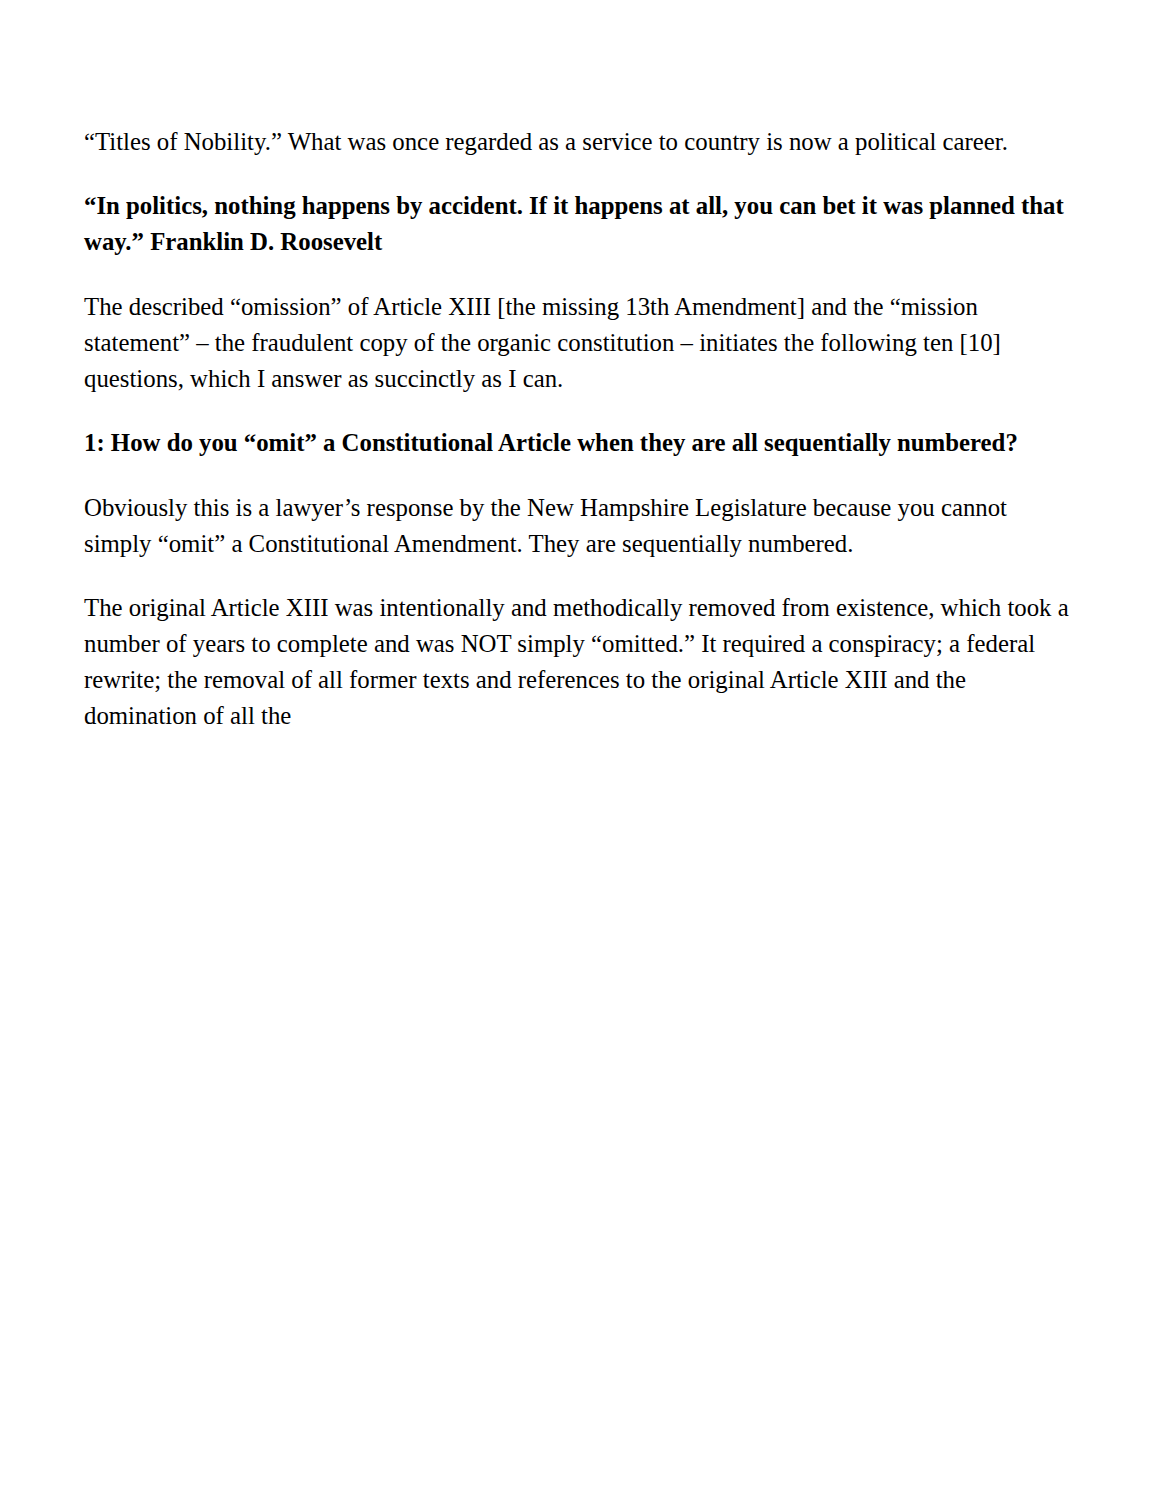“Titles of Nobility.” What was once regarded as a service to country is now a political career.
“In politics, nothing happens by accident. If it happens at all, you can bet it was planned that way.” Franklin D. Roosevelt
The described “omission” of Article XIII [the missing 13th Amendment] and the “mission statement” – the fraudulent copy of the organic constitution – initiates the following ten [10] questions, which I answer as succinctly as I can.
1: How do you “omit” a Constitutional Article when they are all sequentially numbered?
Obviously this is a lawyer’s response by the New Hampshire Legislature because you cannot simply “omit” a Constitutional Amendment. They are sequentially numbered.
The original Article XIII was intentionally and methodically removed from existence, which took a number of years to complete and was NOT simply “omitted.” It required a conspiracy; a federal rewrite; the removal of all former texts and references to the original Article XIII and the domination of all the